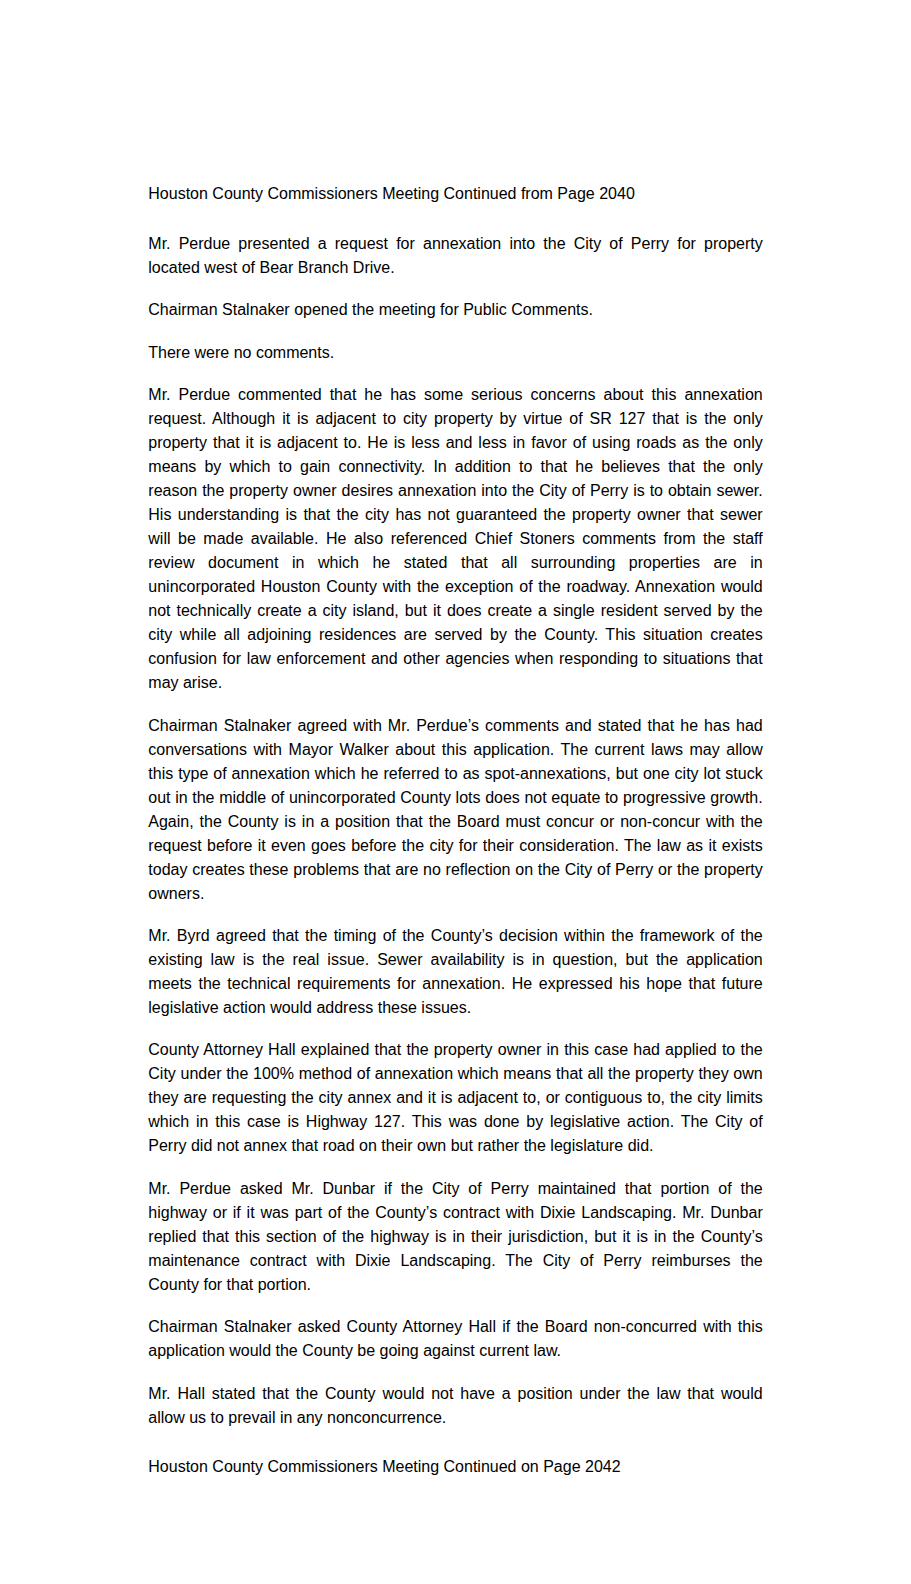Houston County Commissioners Meeting Continued from Page 2040
Mr. Perdue presented a request for annexation into the City of Perry for property located west of Bear Branch Drive.
Chairman Stalnaker opened the meeting for Public Comments.
There were no comments.
Mr. Perdue commented that he has some serious concerns about this annexation request. Although it is adjacent to city property by virtue of SR 127 that is the only property that it is adjacent to. He is less and less in favor of using roads as the only means by which to gain connectivity. In addition to that he believes that the only reason the property owner desires annexation into the City of Perry is to obtain sewer. His understanding is that the city has not guaranteed the property owner that sewer will be made available. He also referenced Chief Stoners comments from the staff review document in which he stated that all surrounding properties are in unincorporated Houston County with the exception of the roadway. Annexation would not technically create a city island, but it does create a single resident served by the city while all adjoining residences are served by the County. This situation creates confusion for law enforcement and other agencies when responding to situations that may arise.
Chairman Stalnaker agreed with Mr. Perdue’s comments and stated that he has had conversations with Mayor Walker about this application. The current laws may allow this type of annexation which he referred to as spot-annexations, but one city lot stuck out in the middle of unincorporated County lots does not equate to progressive growth. Again, the County is in a position that the Board must concur or non-concur with the request before it even goes before the city for their consideration. The law as it exists today creates these problems that are no reflection on the City of Perry or the property owners.
Mr. Byrd agreed that the timing of the County’s decision within the framework of the existing law is the real issue. Sewer availability is in question, but the application meets the technical requirements for annexation. He expressed his hope that future legislative action would address these issues.
County Attorney Hall explained that the property owner in this case had applied to the City under the 100% method of annexation which means that all the property they own they are requesting the city annex and it is adjacent to, or contiguous to, the city limits which in this case is Highway 127. This was done by legislative action. The City of Perry did not annex that road on their own but rather the legislature did.
Mr. Perdue asked Mr. Dunbar if the City of Perry maintained that portion of the highway or if it was part of the County’s contract with Dixie Landscaping. Mr. Dunbar replied that this section of the highway is in their jurisdiction, but it is in the County’s maintenance contract with Dixie Landscaping. The City of Perry reimburses the County for that portion.
Chairman Stalnaker asked County Attorney Hall if the Board non-concurred with this application would the County be going against current law.
Mr. Hall stated that the County would not have a position under the law that would allow us to prevail in any nonconcurrence.
Houston County Commissioners Meeting Continued on Page 2042